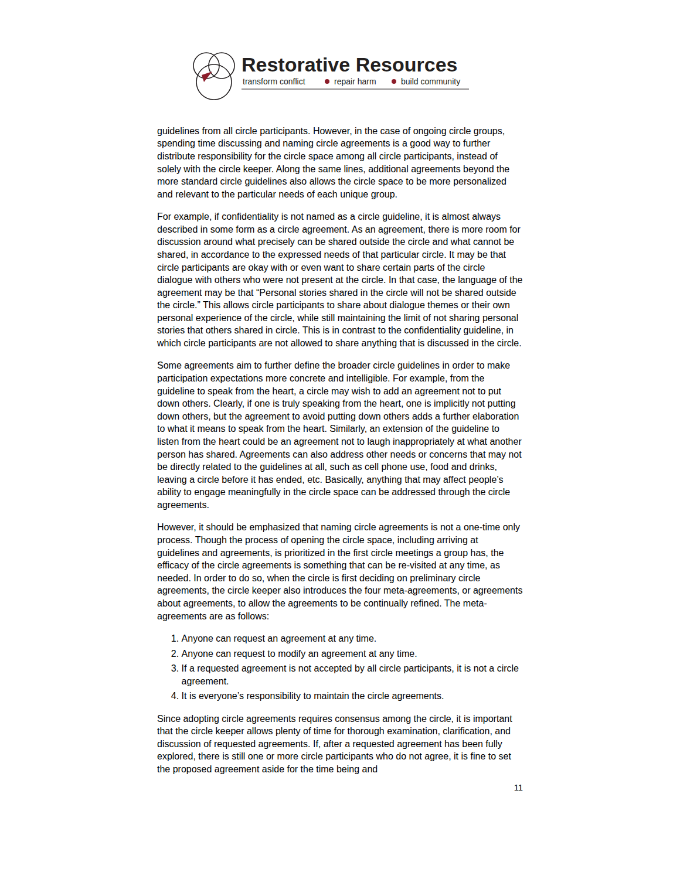Restorative Resources transform conflict repair harm build community
guidelines from all circle participants. However, in the case of ongoing circle groups, spending time discussing and naming circle agreements is a good way to further distribute responsibility for the circle space among all circle participants, instead of solely with the circle keeper. Along the same lines, additional agreements beyond the more standard circle guidelines also allows the circle space to be more personalized and relevant to the particular needs of each unique group.
For example, if confidentiality is not named as a circle guideline, it is almost always described in some form as a circle agreement. As an agreement, there is more room for discussion around what precisely can be shared outside the circle and what cannot be shared, in accordance to the expressed needs of that particular circle. It may be that circle participants are okay with or even want to share certain parts of the circle dialogue with others who were not present at the circle. In that case, the language of the agreement may be that “Personal stories shared in the circle will not be shared outside the circle.” This allows circle participants to share about dialogue themes or their own personal experience of the circle, while still maintaining the limit of not sharing personal stories that others shared in circle. This is in contrast to the confidentiality guideline, in which circle participants are not allowed to share anything that is discussed in the circle.
Some agreements aim to further define the broader circle guidelines in order to make participation expectations more concrete and intelligible. For example, from the guideline to speak from the heart, a circle may wish to add an agreement not to put down others. Clearly, if one is truly speaking from the heart, one is implicitly not putting down others, but the agreement to avoid putting down others adds a further elaboration to what it means to speak from the heart. Similarly, an extension of the guideline to listen from the heart could be an agreement not to laugh inappropriately at what another person has shared. Agreements can also address other needs or concerns that may not be directly related to the guidelines at all, such as cell phone use, food and drinks, leaving a circle before it has ended, etc. Basically, anything that may affect people’s ability to engage meaningfully in the circle space can be addressed through the circle agreements.
However, it should be emphasized that naming circle agreements is not a one-time only process. Though the process of opening the circle space, including arriving at guidelines and agreements, is prioritized in the first circle meetings a group has, the efficacy of the circle agreements is something that can be re-visited at any time, as needed. In order to do so, when the circle is first deciding on preliminary circle agreements, the circle keeper also introduces the four meta-agreements, or agreements about agreements, to allow the agreements to be continually refined. The meta-agreements are as follows:
Anyone can request an agreement at any time.
Anyone can request to modify an agreement at any time.
If a requested agreement is not accepted by all circle participants, it is not a circle agreement.
It is everyone’s responsibility to maintain the circle agreements.
Since adopting circle agreements requires consensus among the circle, it is important that the circle keeper allows plenty of time for thorough examination, clarification, and discussion of requested agreements. If, after a requested agreement has been fully explored, there is still one or more circle participants who do not agree, it is fine to set the proposed agreement aside for the time being and
11